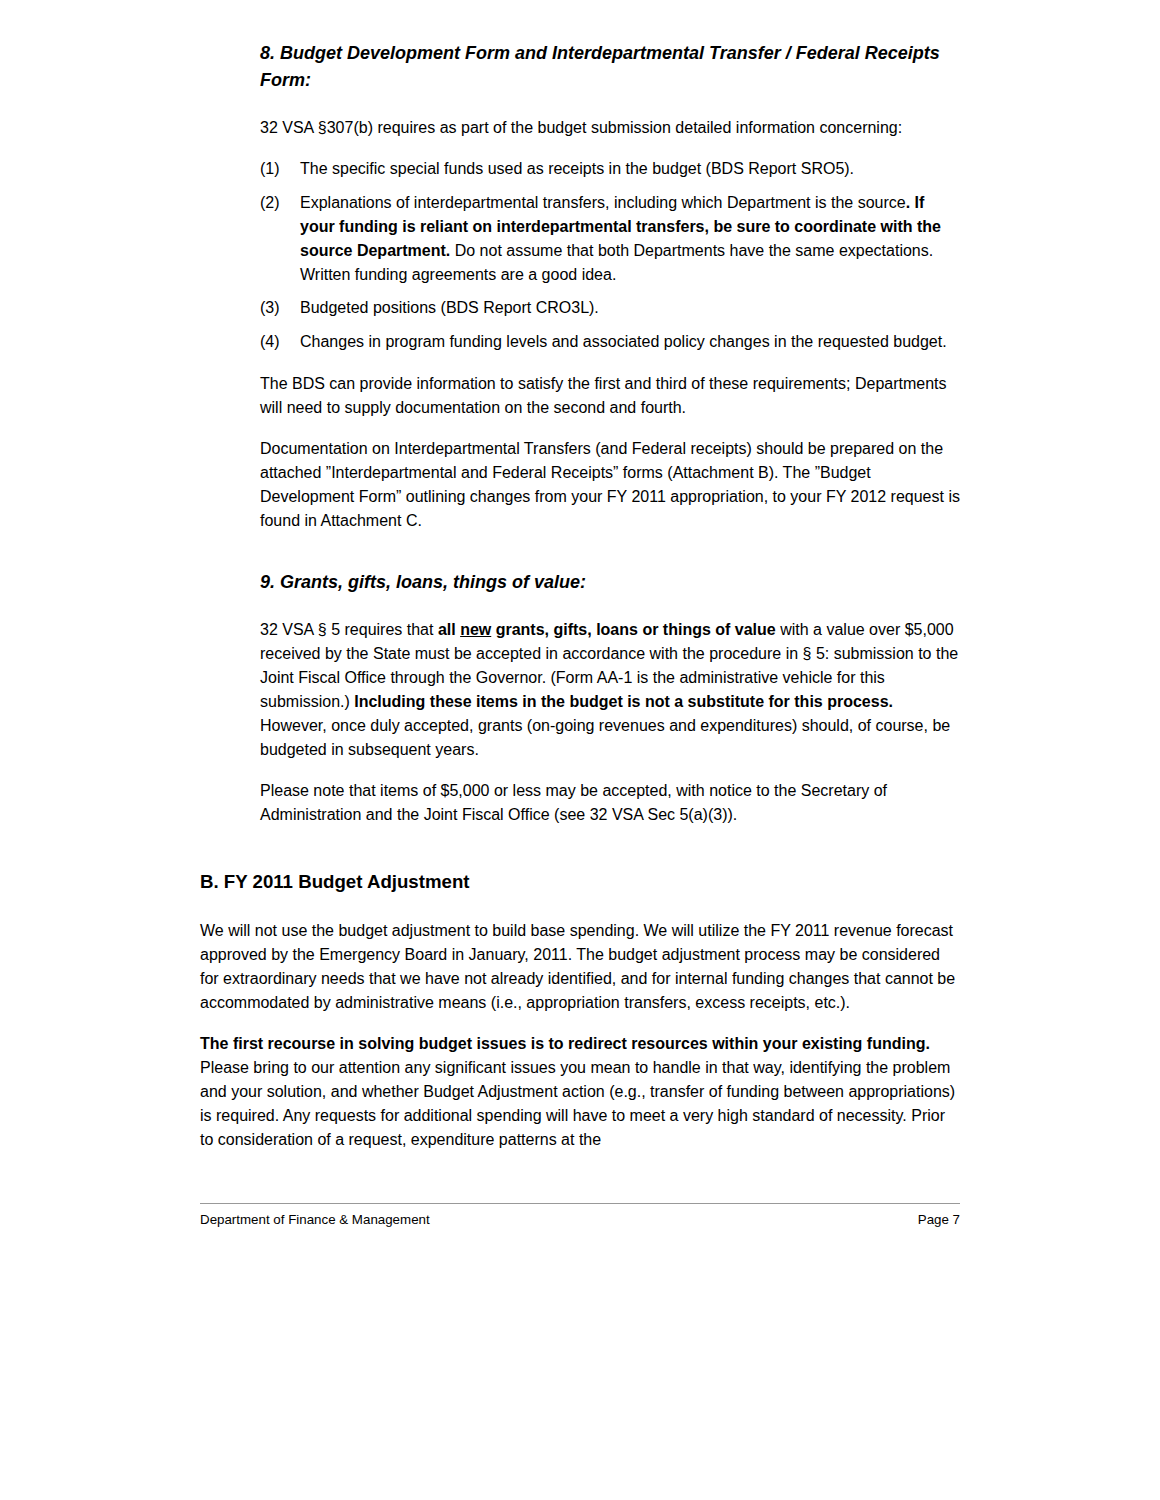8. Budget Development Form and Interdepartmental Transfer / Federal Receipts Form:
32 VSA §307(b) requires as part of the budget submission detailed information concerning:
(1) The specific special funds used as receipts in the budget (BDS Report SRO5).
(2) Explanations of interdepartmental transfers, including which Department is the source. If your funding is reliant on interdepartmental transfers, be sure to coordinate with the source Department. Do not assume that both Departments have the same expectations. Written funding agreements are a good idea.
(3) Budgeted positions (BDS Report CRO3L).
(4) Changes in program funding levels and associated policy changes in the requested budget.
The BDS can provide information to satisfy the first and third of these requirements; Departments will need to supply documentation on the second and fourth.
Documentation on Interdepartmental Transfers (and Federal receipts) should be prepared on the attached ”Interdepartmental and Federal Receipts” forms (Attachment B). The ”Budget Development Form” outlining changes from your FY 2011 appropriation, to your FY 2012 request is found in Attachment C.
9. Grants, gifts, loans, things of value:
32 VSA § 5 requires that all new grants, gifts, loans or things of value with a value over $5,000 received by the State must be accepted in accordance with the procedure in § 5: submission to the Joint Fiscal Office through the Governor. (Form AA-1 is the administrative vehicle for this submission.) Including these items in the budget is not a substitute for this process. However, once duly accepted, grants (on-going revenues and expenditures) should, of course, be budgeted in subsequent years.
Please note that items of $5,000 or less may be accepted, with notice to the Secretary of Administration and the Joint Fiscal Office (see 32 VSA Sec 5(a)(3)).
B. FY 2011 Budget Adjustment
We will not use the budget adjustment to build base spending. We will utilize the FY 2011 revenue forecast approved by the Emergency Board in January, 2011. The budget adjustment process may be considered for extraordinary needs that we have not already identified, and for internal funding changes that cannot be accommodated by administrative means (i.e., appropriation transfers, excess receipts, etc.).
The first recourse in solving budget issues is to redirect resources within your existing funding. Please bring to our attention any significant issues you mean to handle in that way, identifying the problem and your solution, and whether Budget Adjustment action (e.g., transfer of funding between appropriations) is required. Any requests for additional spending will have to meet a very high standard of necessity. Prior to consideration of a request, expenditure patterns at the
Department of Finance & Management Page 7